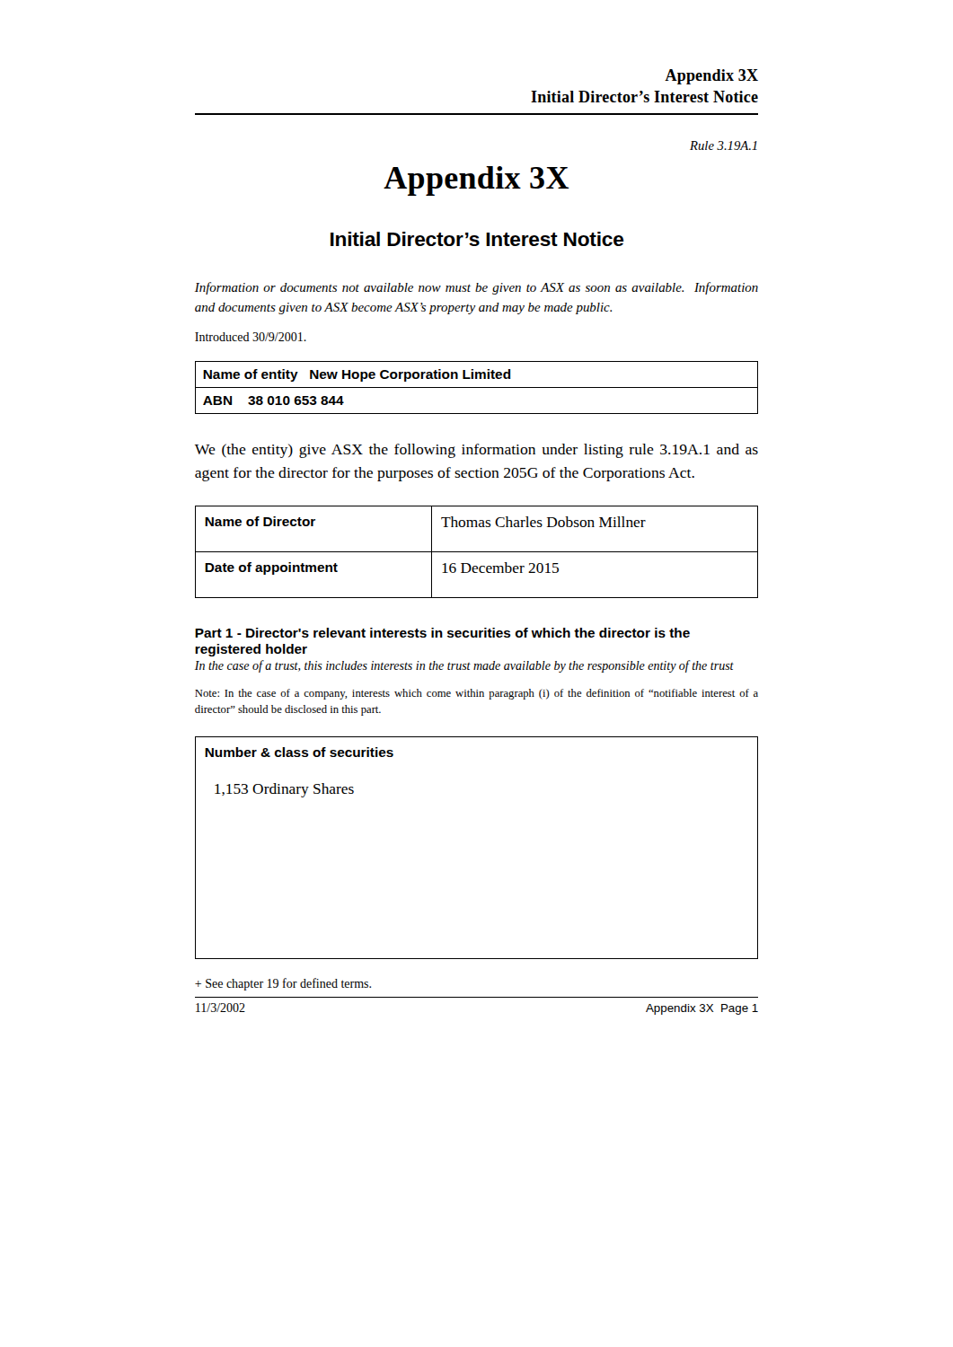Appendix 3X
Initial Director’s Interest Notice
Rule 3.19A.1
Appendix 3X
Initial Director’s Interest Notice
Information or documents not available now must be given to ASX as soon as available. Information and documents given to ASX become ASX’s property and may be made public.
Introduced 30/9/2001.
| Name of entity New Hope Corporation Limited |
| ABN 38 010 653 844 |
We (the entity) give ASX the following information under listing rule 3.19A.1 and as agent for the director for the purposes of section 205G of the Corporations Act.
| Name of Director | Thomas Charles Dobson Millner |
| Date of appointment | 16 December 2015 |
Part 1 - Director's relevant interests in securities of which the director is the registered holder
In the case of a trust, this includes interests in the trust made available by the responsible entity of the trust
Note: In the case of a company, interests which come within paragraph (i) of the definition of “notifiable interest of a director” should be disclosed in this part.
| Number & class of securities 1,153 Ordinary Shares |
+ See chapter 19 for defined terms.
11/3/2002 Appendix 3X Page 1